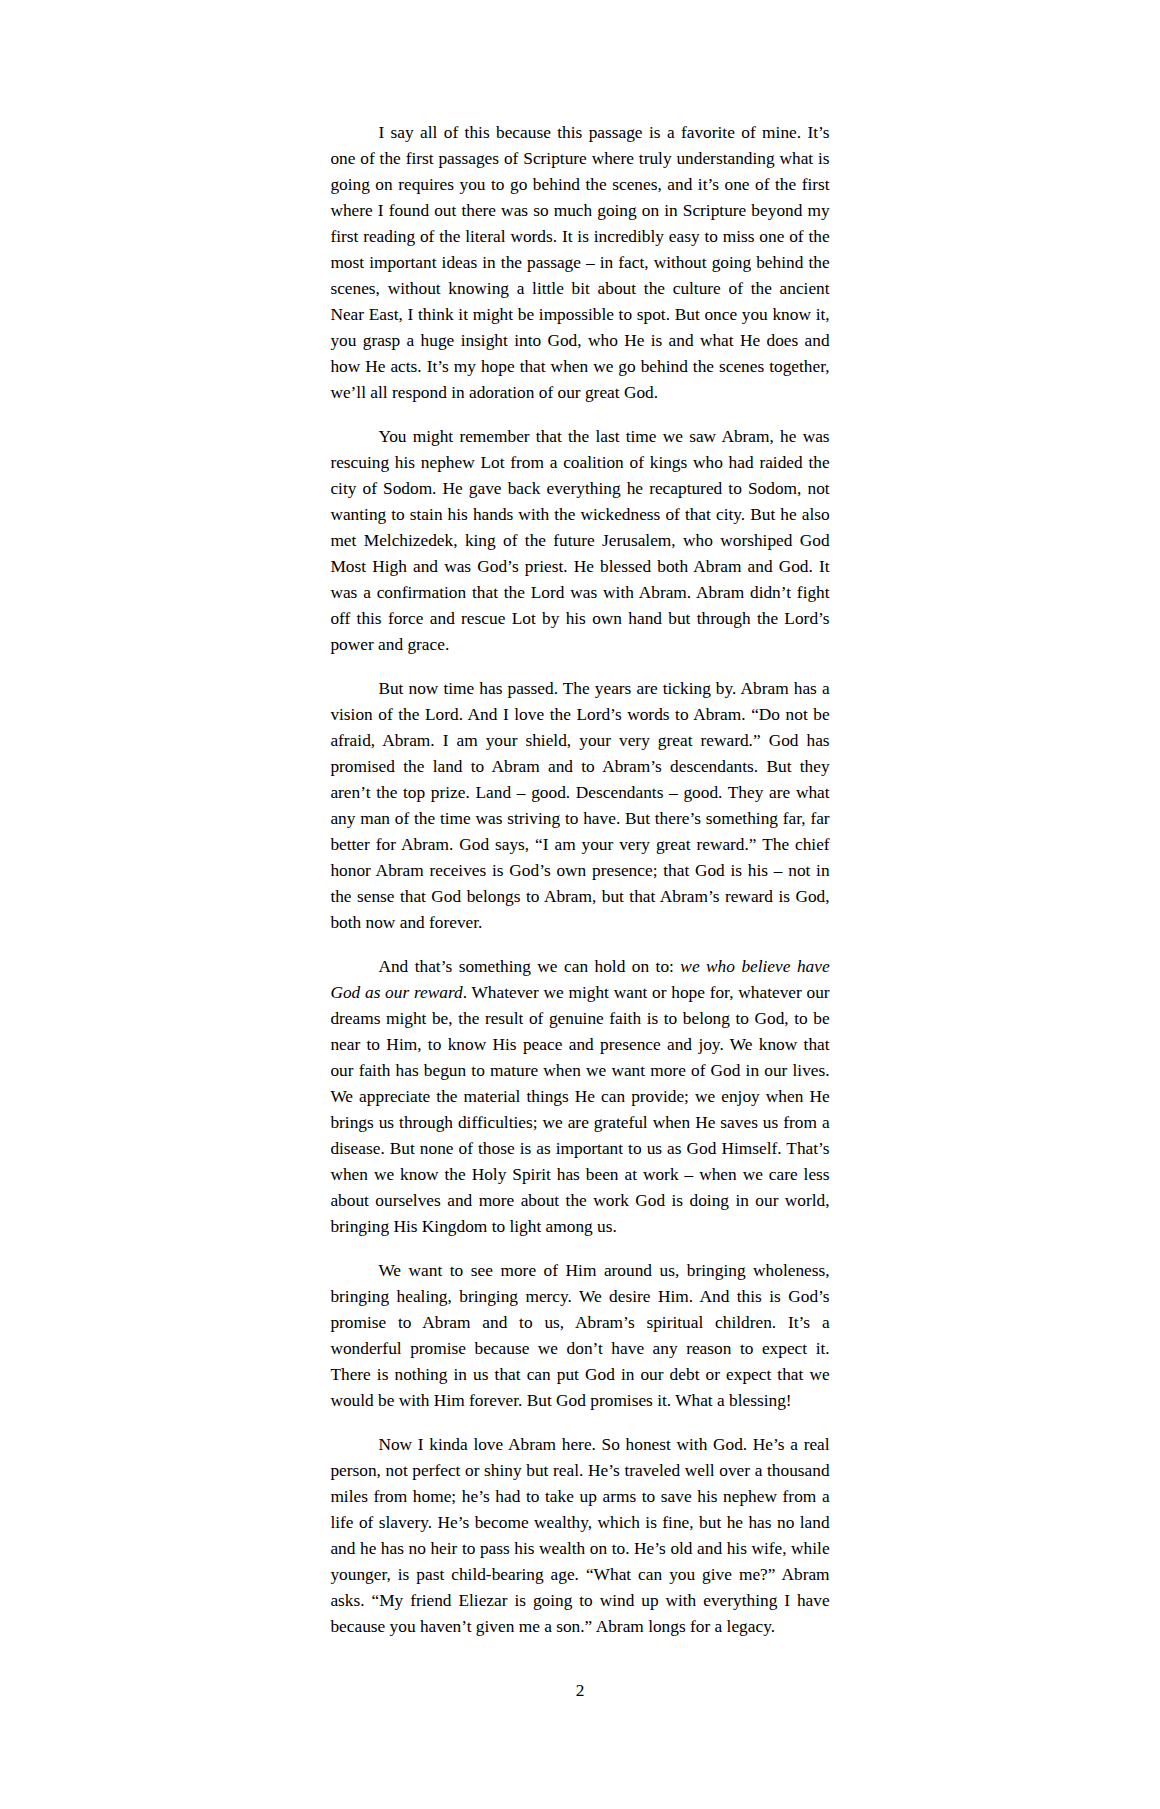I say all of this because this passage is a favorite of mine. It’s one of the first passages of Scripture where truly understanding what is going on requires you to go behind the scenes, and it’s one of the first where I found out there was so much going on in Scripture beyond my first reading of the literal words. It is incredibly easy to miss one of the most important ideas in the passage – in fact, without going behind the scenes, without knowing a little bit about the culture of the ancient Near East, I think it might be impossible to spot. But once you know it, you grasp a huge insight into God, who He is and what He does and how He acts. It’s my hope that when we go behind the scenes together, we’ll all respond in adoration of our great God.
You might remember that the last time we saw Abram, he was rescuing his nephew Lot from a coalition of kings who had raided the city of Sodom. He gave back everything he recaptured to Sodom, not wanting to stain his hands with the wickedness of that city. But he also met Melchizedek, king of the future Jerusalem, who worshiped God Most High and was God’s priest. He blessed both Abram and God. It was a confirmation that the Lord was with Abram. Abram didn’t fight off this force and rescue Lot by his own hand but through the Lord’s power and grace.
But now time has passed. The years are ticking by. Abram has a vision of the Lord. And I love the Lord’s words to Abram. “Do not be afraid, Abram. I am your shield, your very great reward.” God has promised the land to Abram and to Abram’s descendants. But they aren’t the top prize. Land – good. Descendants – good. They are what any man of the time was striving to have. But there’s something far, far better for Abram. God says, “I am your very great reward.” The chief honor Abram receives is God’s own presence; that God is his – not in the sense that God belongs to Abram, but that Abram’s reward is God, both now and forever.
And that’s something we can hold on to: we who believe have God as our reward. Whatever we might want or hope for, whatever our dreams might be, the result of genuine faith is to belong to God, to be near to Him, to know His peace and presence and joy. We know that our faith has begun to mature when we want more of God in our lives. We appreciate the material things He can provide; we enjoy when He brings us through difficulties; we are grateful when He saves us from a disease. But none of those is as important to us as God Himself. That’s when we know the Holy Spirit has been at work – when we care less about ourselves and more about the work God is doing in our world, bringing His Kingdom to light among us.
We want to see more of Him around us, bringing wholeness, bringing healing, bringing mercy. We desire Him. And this is God’s promise to Abram and to us, Abram’s spiritual children. It’s a wonderful promise because we don’t have any reason to expect it. There is nothing in us that can put God in our debt or expect that we would be with Him forever. But God promises it. What a blessing!
Now I kinda love Abram here. So honest with God. He’s a real person, not perfect or shiny but real. He’s traveled well over a thousand miles from home; he’s had to take up arms to save his nephew from a life of slavery. He’s become wealthy, which is fine, but he has no land and he has no heir to pass his wealth on to. He’s old and his wife, while younger, is past child-bearing age. “What can you give me?” Abram asks. “My friend Eliezar is going to wind up with everything I have because you haven’t given me a son.” Abram longs for a legacy.
2